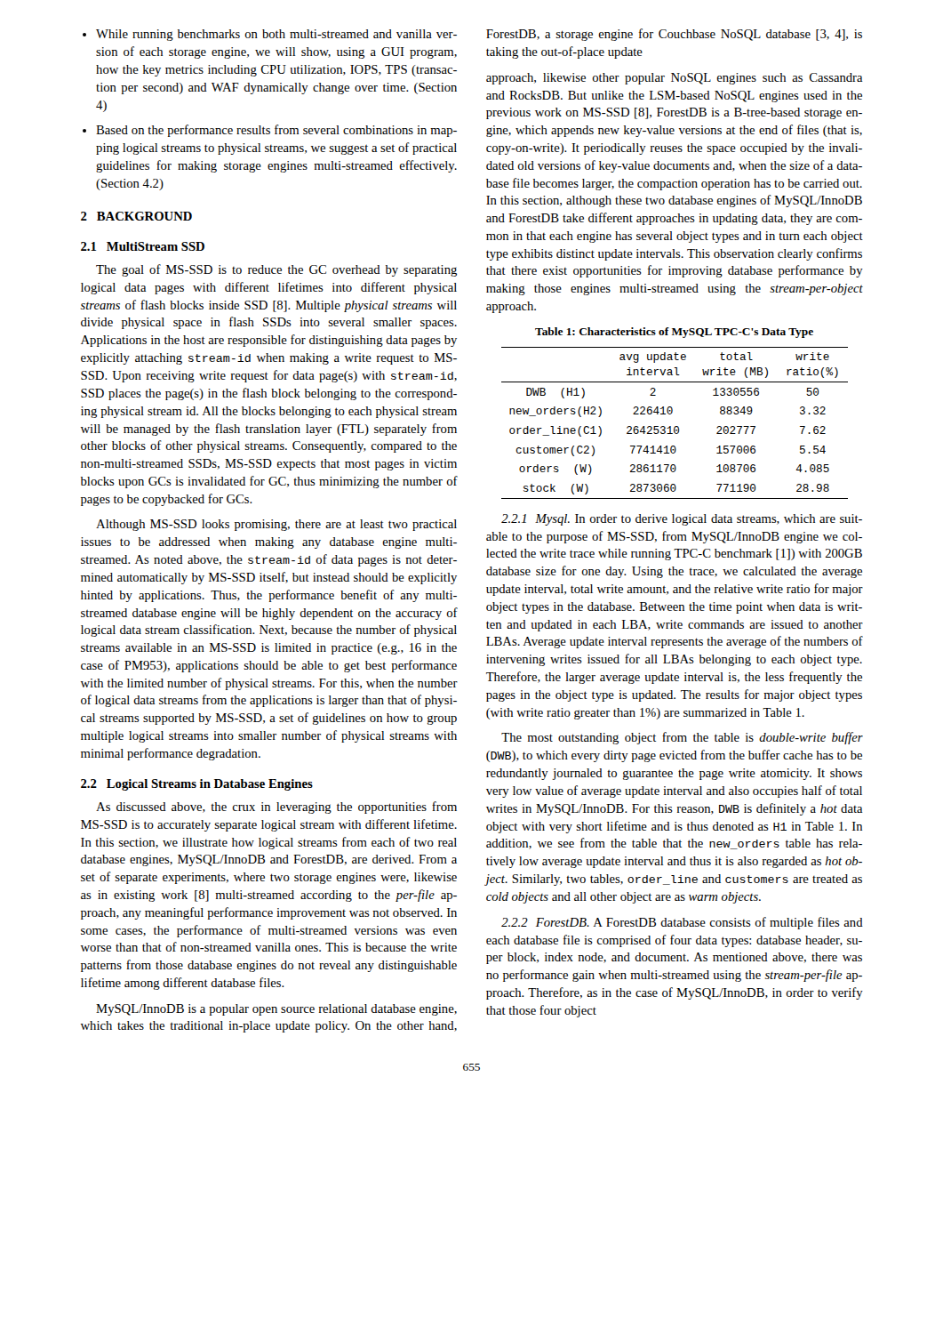While running benchmarks on both multi-streamed and vanilla version of each storage engine, we will show, using a GUI program, how the key metrics including CPU utilization, IOPS, TPS (transaction per second) and WAF dynamically change over time. (Section 4)
Based on the performance results from several combinations in mapping logical streams to physical streams, we suggest a set of practical guidelines for making storage engines multi-streamed effectively. (Section 4.2)
2 BACKGROUND
2.1 MultiStream SSD
The goal of MS-SSD is to reduce the GC overhead by separating logical data pages with different lifetimes into different physical streams of flash blocks inside SSD [8]. Multiple physical streams will divide physical space in flash SSDs into several smaller spaces. Applications in the host are responsible for distinguishing data pages by explicitly attaching stream-id when making a write request to MS-SSD. Upon receiving write request for data page(s) with stream-id, SSD places the page(s) in the flash block belonging to the corresponding physical stream id. All the blocks belonging to each physical stream will be managed by the flash translation layer (FTL) separately from other blocks of other physical streams. Consequently, compared to the non-multi-streamed SSDs, MS-SSD expects that most pages in victim blocks upon GCs is invalidated for GC, thus minimizing the number of pages to be copybacked for GCs.
Although MS-SSD looks promising, there are at least two practical issues to be addressed when making any database engine multi-streamed. As noted above, the stream-id of data pages is not determined automatically by MS-SSD itself, but instead should be explicitly hinted by applications. Thus, the performance benefit of any multi-streamed database engine will be highly dependent on the accuracy of logical data stream classification. Next, because the number of physical streams available in an MS-SSD is limited in practice (e.g., 16 in the case of PM953), applications should be able to get best performance with the limited number of physical streams. For this, when the number of logical data streams from the applications is larger than that of physical streams supported by MS-SSD, a set of guidelines on how to group multiple logical streams into smaller number of physical streams with minimal performance degradation.
2.2 Logical Streams in Database Engines
As discussed above, the crux in leveraging the opportunities from MS-SSD is to accurately separate logical stream with different lifetime. In this section, we illustrate how logical streams from each of two real database engines, MySQL/InnoDB and ForestDB, are derived. From a set of separate experiments, where two storage engines were, likewise as in existing work [8] multi-streamed according to the per-file approach, any meaningful performance improvement was not observed. In some cases, the performance of multi-streamed versions was even worse than that of non-streamed vanilla ones. This is because the write patterns from those database engines do not reveal any distinguishable lifetime among different database files.
MySQL/InnoDB is a popular open source relational database engine, which takes the traditional in-place update policy. On the other hand, ForestDB, a storage engine for Couchbase NoSQL database [3, 4], is taking the out-of-place update
approach, likewise other popular NoSQL engines such as Cassandra and RocksDB. But unlike the LSM-based NoSQL engines used in the previous work on MS-SSD [8], ForestDB is a B-tree-based storage engine, which appends new key-value versions at the end of files (that is, copy-on-write). It periodically reuses the space occupied by the invalidated old versions of key-value documents and, when the size of a database file becomes larger, the compaction operation has to be carried out. In this section, although these two database engines of MySQL/InnoDB and ForestDB take different approaches in updating data, they are common in that each engine has several object types and in turn each object type exhibits distinct update intervals. This observation clearly confirms that there exist opportunities for improving database performance by making those engines multi-streamed using the stream-per-object approach.
Table 1: Characteristics of MySQL TPC-C's Data Type
| | avg update interval | total write (MB) | write ratio(%) |
| --- | --- | --- | --- |
| DWB (H1) | 2 | 1330556 | 50 |
| new_orders(H2) | 226410 | 88349 | 3.32 |
| order_line(C1) | 26425310 | 202777 | 7.62 |
| customer(C2) | 7741410 | 157006 | 5.54 |
| orders (W) | 2861170 | 108706 | 4.085 |
| stock (W) | 2873060 | 771190 | 28.98 |
2.2.1 Mysql. In order to derive logical data streams, which are suitable to the purpose of MS-SSD, from MySQL/InnoDB engine we collected the write trace while running TPC-C benchmark [1]) with 200GB database size for one day. Using the trace, we calculated the average update interval, total write amount, and the relative write ratio for major object types in the database. Between the time point when data is written and updated in each LBA, write commands are issued to another LBAs. Average update interval represents the average of the numbers of intervening writes issued for all LBAs belonging to each object type. Therefore, the larger average update interval is, the less frequently the pages in the object type is updated. The results for major object types (with write ratio greater than 1%) are summarized in Table 1.
The most outstanding object from the table is double-write buffer (DWB), to which every dirty page evicted from the buffer cache has to be redundantly journaled to guarantee the page write atomicity. It shows very low value of average update interval and also occupies half of total writes in MySQL/InnoDB. For this reason, DWB is definitely a hot data object with very short lifetime and is thus denoted as H1 in Table 1. In addition, we see from the table that the new_orders table has relatively low average update interval and thus it is also regarded as hot object. Similarly, two tables, order_line and customers are treated as cold objects and all other object are as warm objects.
2.2.2 ForestDB. A ForestDB database consists of multiple files and each database file is comprised of four data types: database header, super block, index node, and document. As mentioned above, there was no performance gain when multi-streamed using the stream-per-file approach. Therefore, as in the case of MySQL/InnoDB, in order to verify that those four object
655